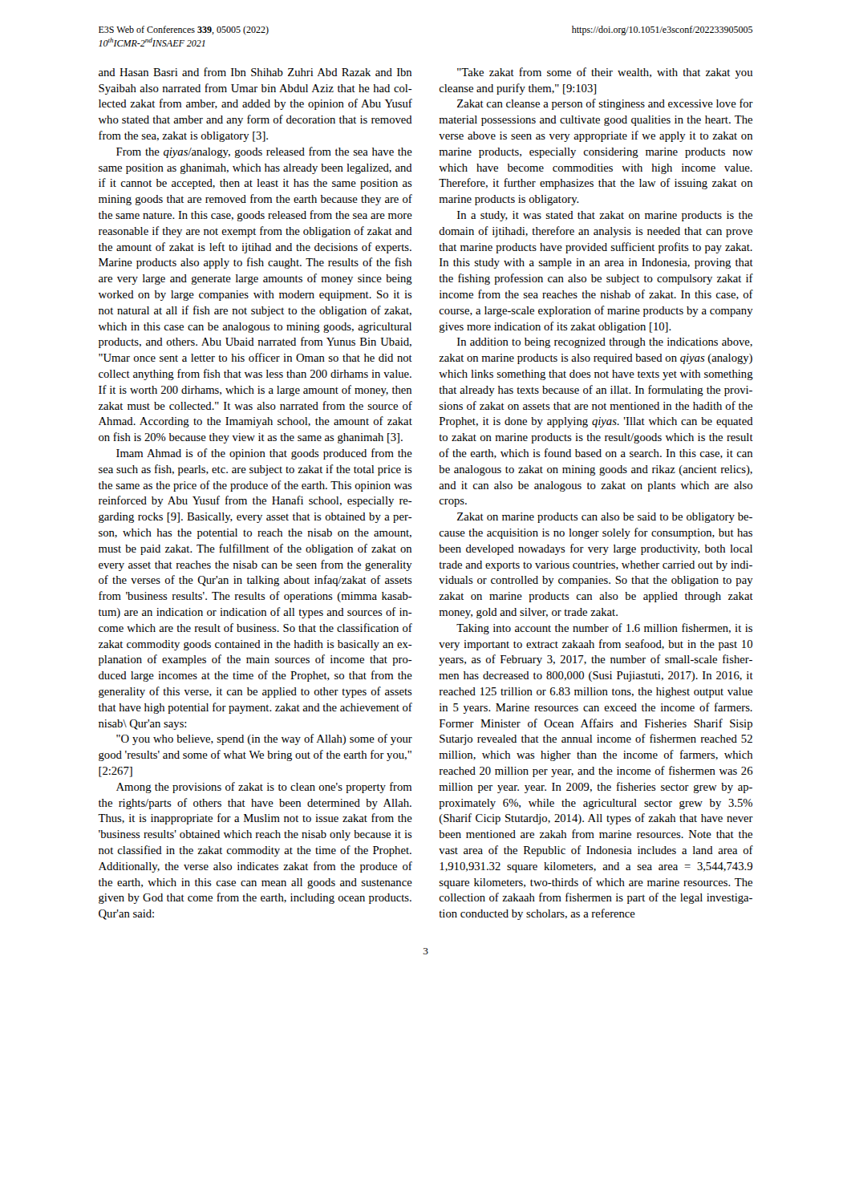E3S Web of Conferences 339, 05005 (2022) 10thICMR-2ndINSAEF 2021
https://doi.org/10.1051/e3sconf/202233905005
and Hasan Basri and from Ibn Shihab Zuhri Abd Razak and Ibn Syaibah also narrated from Umar bin Abdul Aziz that he had collected zakat from amber, and added by the opinion of Abu Yusuf who stated that amber and any form of decoration that is removed from the sea, zakat is obligatory [3].
From the qiyas/analogy, goods released from the sea have the same position as ghanimah, which has already been legalized, and if it cannot be accepted, then at least it has the same position as mining goods that are removed from the earth because they are of the same nature. In this case, goods released from the sea are more reasonable if they are not exempt from the obligation of zakat and the amount of zakat is left to ijtihad and the decisions of experts. Marine products also apply to fish caught. The results of the fish are very large and generate large amounts of money since being worked on by large companies with modern equipment. So it is not natural at all if fish are not subject to the obligation of zakat, which in this case can be analogous to mining goods, agricultural products, and others. Abu Ubaid narrated from Yunus Bin Ubaid, "Umar once sent a letter to his officer in Oman so that he did not collect anything from fish that was less than 200 dirhams in value. If it is worth 200 dirhams, which is a large amount of money, then zakat must be collected." It was also narrated from the source of Ahmad. According to the Imamiyah school, the amount of zakat on fish is 20% because they view it as the same as ghanimah [3].
Imam Ahmad is of the opinion that goods produced from the sea such as fish, pearls, etc. are subject to zakat if the total price is the same as the price of the produce of the earth. This opinion was reinforced by Abu Yusuf from the Hanafi school, especially regarding rocks [9]. Basically, every asset that is obtained by a person, which has the potential to reach the nisab on the amount, must be paid zakat. The fulfillment of the obligation of zakat on every asset that reaches the nisab can be seen from the generality of the verses of the Qur'an in talking about infaq/zakat of assets from 'business results'. The results of operations (mimma kasabtum) are an indication or indication of all types and sources of income which are the result of business. So that the classification of zakat commodity goods contained in the hadith is basically an explanation of examples of the main sources of income that produced large incomes at the time of the Prophet, so that from the generality of this verse, it can be applied to other types of assets that have high potential for payment. zakat and the achievement of nisab\ Qur'an says:
"O you who believe, spend (in the way of Allah) some of your good 'results' and some of what We bring out of the earth for you," [2:267]
Among the provisions of zakat is to clean one's property from the rights/parts of others that have been determined by Allah. Thus, it is inappropriate for a Muslim not to issue zakat from the 'business results' obtained which reach the nisab only because it is not classified in the zakat commodity at the time of the Prophet. Additionally, the verse also indicates zakat from the produce of the earth, which in this case can mean all goods and sustenance given by God that come from the earth, including ocean products. Qur'an said:
"Take zakat from some of their wealth, with that zakat you cleanse and purify them," [9:103]
Zakat can cleanse a person of stinginess and excessive love for material possessions and cultivate good qualities in the heart. The verse above is seen as very appropriate if we apply it to zakat on marine products, especially considering marine products now which have become commodities with high income value. Therefore, it further emphasizes that the law of issuing zakat on marine products is obligatory.
In a study, it was stated that zakat on marine products is the domain of ijtihadi, therefore an analysis is needed that can prove that marine products have provided sufficient profits to pay zakat. In this study with a sample in an area in Indonesia, proving that the fishing profession can also be subject to compulsory zakat if income from the sea reaches the nishab of zakat. In this case, of course, a large-scale exploration of marine products by a company gives more indication of its zakat obligation [10].
In addition to being recognized through the indications above, zakat on marine products is also required based on qiyas (analogy) which links something that does not have texts yet with something that already has texts because of an illat. In formulating the provisions of zakat on assets that are not mentioned in the hadith of the Prophet, it is done by applying qiyas. 'Illat which can be equated to zakat on marine products is the result/goods which is the result of the earth, which is found based on a search. In this case, it can be analogous to zakat on mining goods and rikaz (ancient relics), and it can also be analogous to zakat on plants which are also crops.
Zakat on marine products can also be said to be obligatory because the acquisition is no longer solely for consumption, but has been developed nowadays for very large productivity, both local trade and exports to various countries, whether carried out by individuals or controlled by companies. So that the obligation to pay zakat on marine products can also be applied through zakat money, gold and silver, or trade zakat.
Taking into account the number of 1.6 million fishermen, it is very important to extract zakaah from seafood, but in the past 10 years, as of February 3, 2017, the number of small-scale fishermen has decreased to 800,000 (Susi Pujiastuti, 2017). In 2016, it reached 125 trillion or 6.83 million tons, the highest output value in 5 years. Marine resources can exceed the income of farmers. Former Minister of Ocean Affairs and Fisheries Sharif Sisip Sutarjo revealed that the annual income of fishermen reached 52 million, which was higher than the income of farmers, which reached 20 million per year, and the income of fishermen was 26 million per year. year. In 2009, the fisheries sector grew by approximately 6%, while the agricultural sector grew by 3.5% (Sharif Cicip Stutardjo, 2014). All types of zakah that have never been mentioned are zakah from marine resources. Note that the vast area of the Republic of Indonesia includes a land area of 1,910,931.32 square kilometers, and a sea area = 3,544,743.9 square kilometers, two-thirds of which are marine resources. The collection of zakaah from fishermen is part of the legal investigation conducted by scholars, as a reference
3